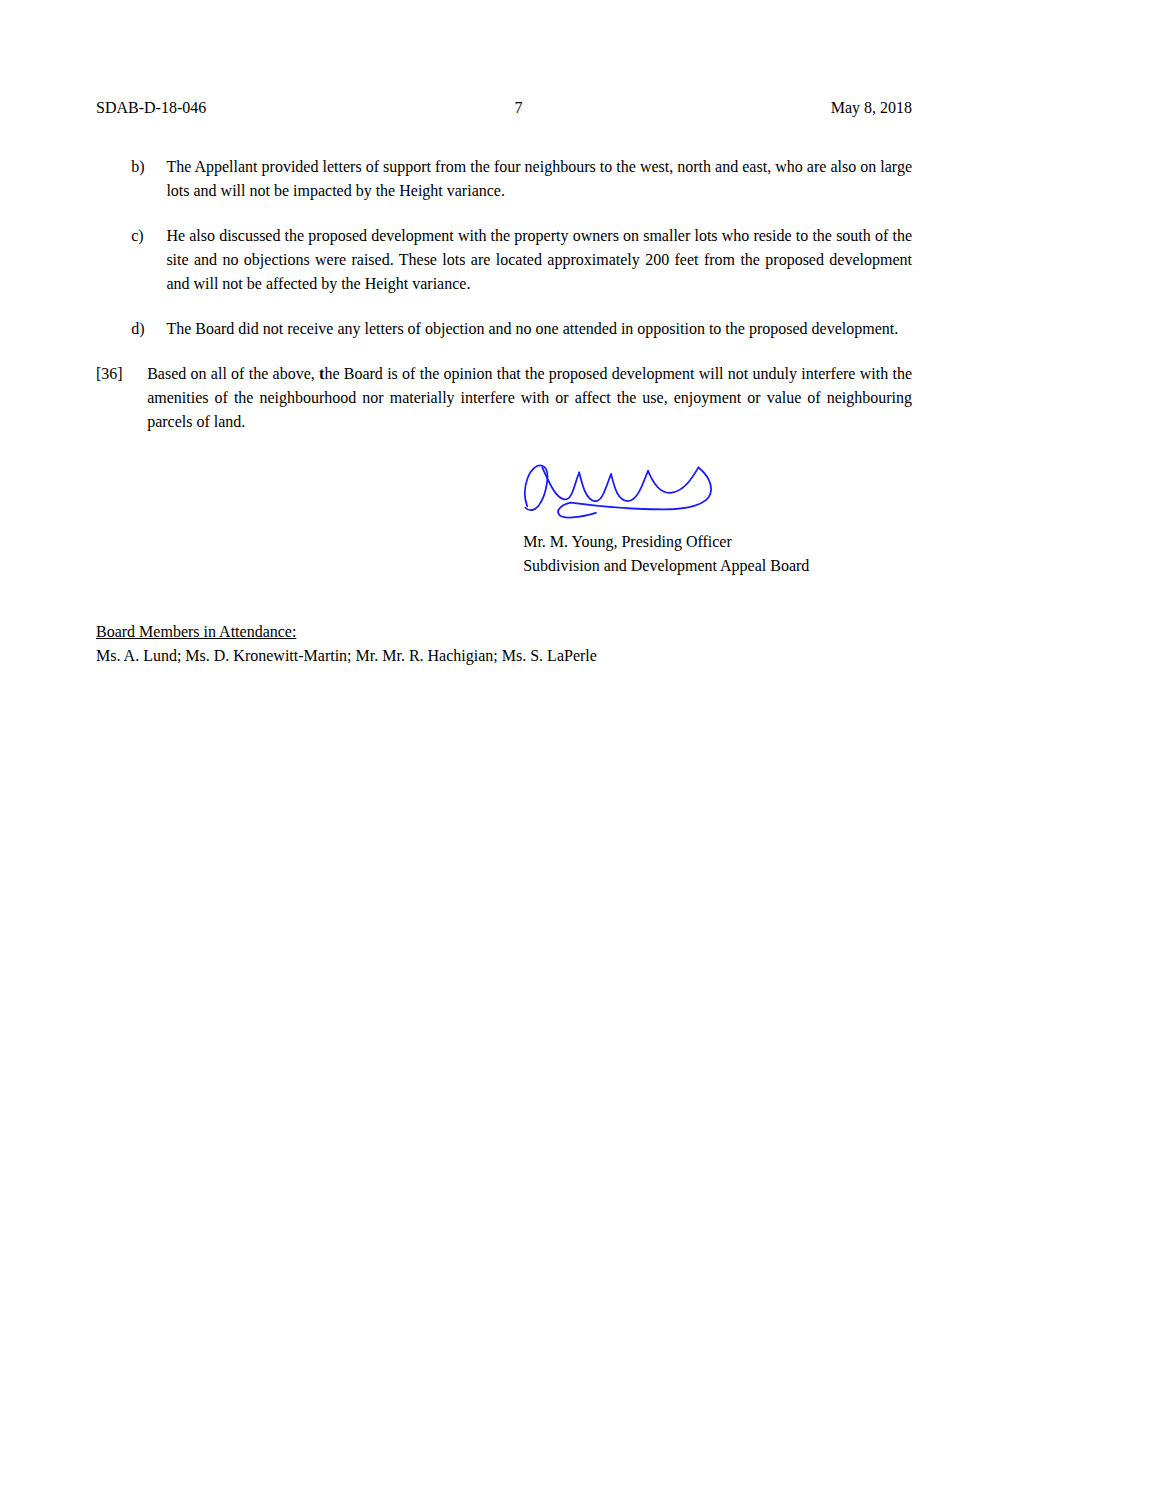SDAB-D-18-046
7
May 8, 2018
b) The Appellant provided letters of support from the four neighbours to the west, north and east, who are also on large lots and will not be impacted by the Height variance.
c) He also discussed the proposed development with the property owners on smaller lots who reside to the south of the site and no objections were raised. These lots are located approximately 200 feet from the proposed development and will not be affected by the Height variance.
d) The Board did not receive any letters of objection and no one attended in opposition to the proposed development.
[36]
Based on all of the above, the Board is of the opinion that the proposed development will not unduly interfere with the amenities of the neighbourhood nor materially interfere with or affect the use, enjoyment or value of neighbouring parcels of land.
Mr. M. Young, Presiding Officer
Subdivision and Development Appeal Board
Board Members in Attendance:
Ms. A. Lund; Ms. D. Kronewitt-Martin; Mr. Mr. R. Hachigian; Ms. S. LaPerle